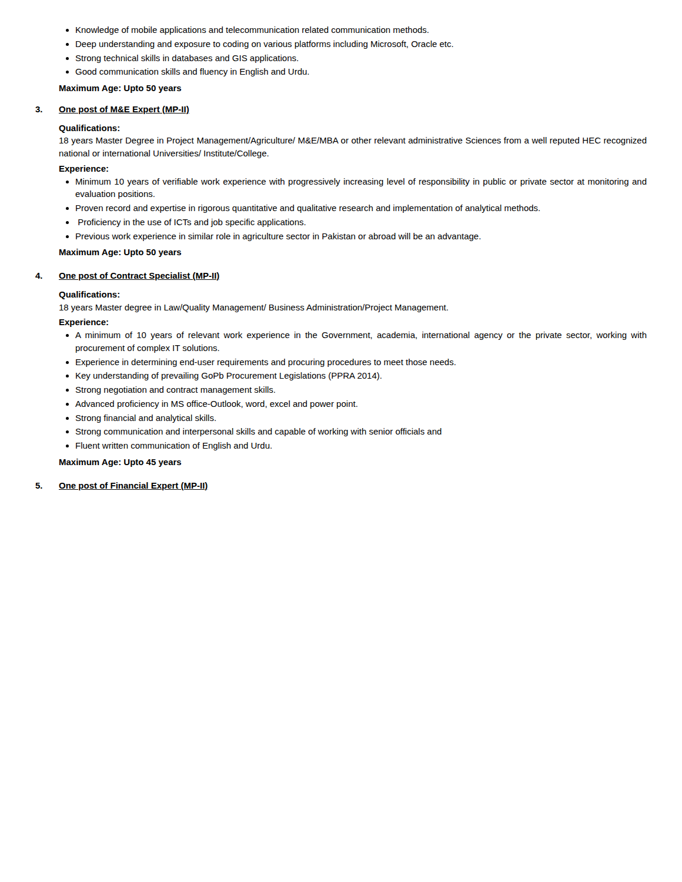Knowledge of mobile applications and telecommunication related communication methods.
Deep understanding and exposure to coding on various platforms including Microsoft, Oracle etc.
Strong technical skills in databases and GIS applications.
Good communication skills and fluency in English and Urdu.
Maximum Age: Upto 50 years
3. One post of M&E Expert (MP-II)
Qualifications:
18 years Master Degree in Project Management/Agriculture/ M&E/MBA or other relevant administrative Sciences from a well reputed HEC recognized national or international Universities/ Institute/College.
Experience:
Minimum 10 years of verifiable work experience with progressively increasing level of responsibility in public or private sector at monitoring and evaluation positions.
Proven record and expertise in rigorous quantitative and qualitative research and implementation of analytical methods.
Proficiency in the use of ICTs and job specific applications.
Previous work experience in similar role in agriculture sector in Pakistan or abroad will be an advantage.
Maximum Age: Upto 50 years
4. One post of Contract Specialist (MP-II)
Qualifications:
18 years Master degree in Law/Quality Management/ Business Administration/Project Management.
Experience:
A minimum of 10 years of relevant work experience in the Government, academia, international agency or the private sector, working with procurement of complex IT solutions.
Experience in determining end-user requirements and procuring procedures to meet those needs.
Key understanding of prevailing GoPb Procurement Legislations (PPRA 2014).
Strong negotiation and contract management skills.
Advanced proficiency in MS office-Outlook, word, excel and power point.
Strong financial and analytical skills.
Strong communication and interpersonal skills and capable of working with senior officials and
Fluent written communication of English and Urdu.
Maximum Age: Upto 45 years
5. One post of Financial Expert (MP-II)